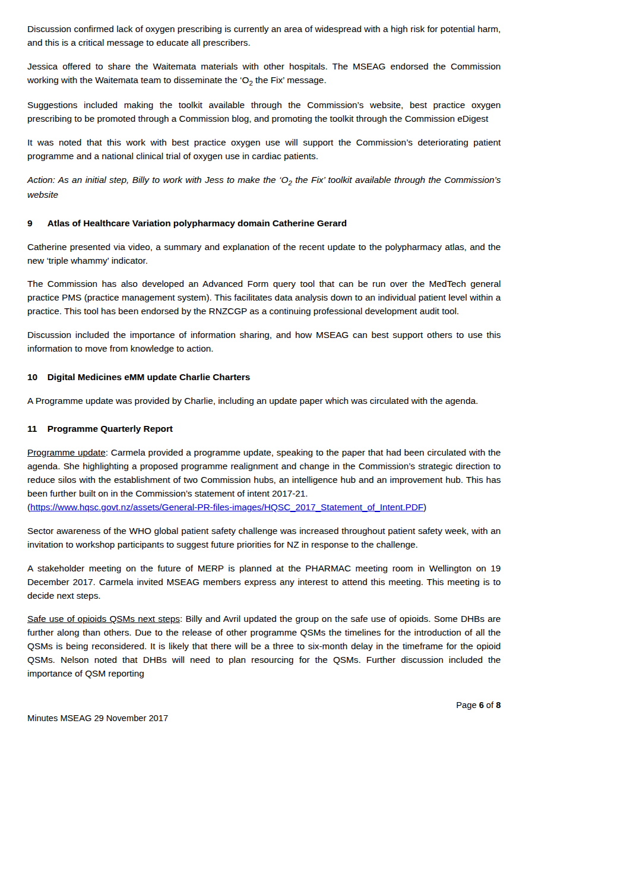Discussion confirmed lack of oxygen prescribing is currently an area of widespread with a high risk for potential harm, and this is a critical message to educate all prescribers.
Jessica offered to share the Waitemata materials with other hospitals. The MSEAG endorsed the Commission working with the Waitemata team to disseminate the ‘O2 the Fix’ message.
Suggestions included making the toolkit available through the Commission’s website, best practice oxygen prescribing to be promoted through a Commission blog, and promoting the toolkit through the Commission eDigest
It was noted that this work with best practice oxygen use will support the Commission’s deteriorating patient programme and a national clinical trial of oxygen use in cardiac patients.
Action: As an initial step, Billy to work with Jess to make the ‘O2 the Fix’ toolkit available through the Commission’s website
9 Atlas of Healthcare Variation polypharmacy domain Catherine Gerard
Catherine presented via video, a summary and explanation of the recent update to the polypharmacy atlas, and the new ‘triple whammy’ indicator.
The Commission has also developed an Advanced Form query tool that can be run over the MedTech general practice PMS (practice management system). This facilitates data analysis down to an individual patient level within a practice. This tool has been endorsed by the RNZCGP as a continuing professional development audit tool.
Discussion included the importance of information sharing, and how MSEAG can best support others to use this information to move from knowledge to action.
10 Digital Medicines eMM update Charlie Charters
A Programme update was provided by Charlie, including an update paper which was circulated with the agenda.
11 Programme Quarterly Report
Programme update: Carmela provided a programme update, speaking to the paper that had been circulated with the agenda. She highlighting a proposed programme realignment and change in the Commission’s strategic direction to reduce silos with the establishment of two Commission hubs, an intelligence hub and an improvement hub. This has been further built on in the Commission’s statement of intent 2017-21.
(https://www.hqsc.govt.nz/assets/General-PR-files-images/HQSC_2017_Statement_of_Intent.PDF)
Sector awareness of the WHO global patient safety challenge was increased throughout patient safety week, with an invitation to workshop participants to suggest future priorities for NZ in response to the challenge.
A stakeholder meeting on the future of MERP is planned at the PHARMAC meeting room in Wellington on 19 December 2017. Carmela invited MSEAG members express any interest to attend this meeting. This meeting is to decide next steps.
Safe use of opioids QSMs next steps: Billy and Avril updated the group on the safe use of opioids. Some DHBs are further along than others. Due to the release of other programme QSMs the timelines for the introduction of all the QSMs is being reconsidered. It is likely that there will be a three to six-month delay in the timeframe for the opioid QSMs. Nelson noted that DHBs will need to plan resourcing for the QSMs. Further discussion included the importance of QSM reporting
Page 6 of 8
Minutes MSEAG 29 November 2017